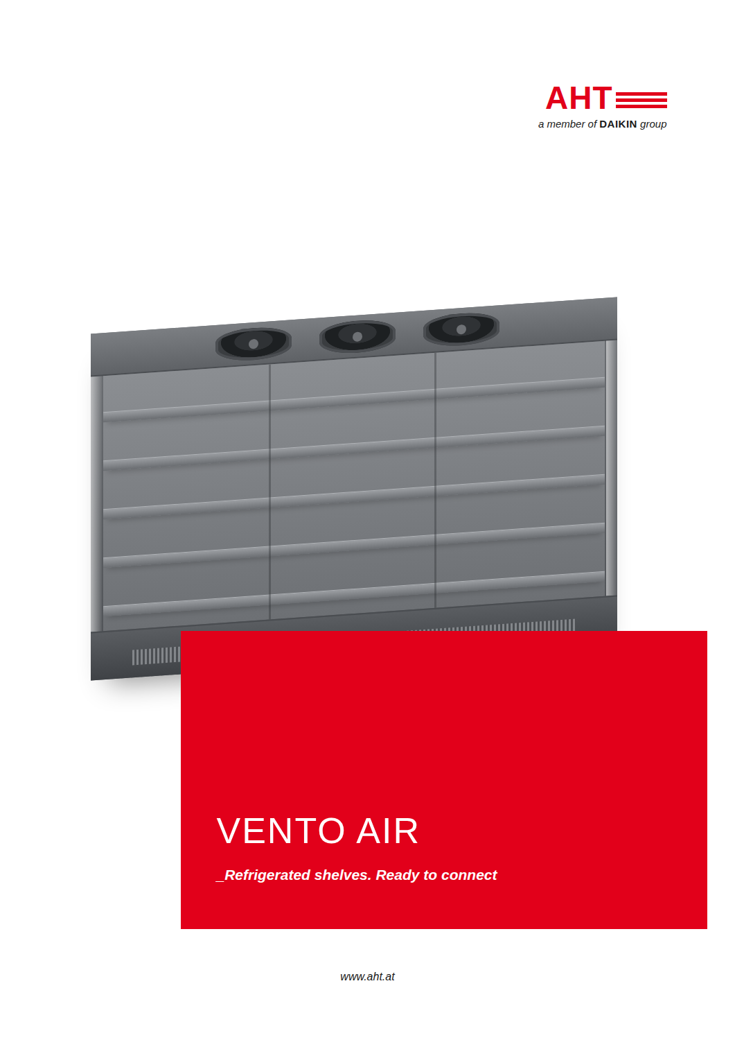AHT
a member of DAIKIN group
VENTO AIR
_Refrigerated shelves. Ready to connect
www.aht.at